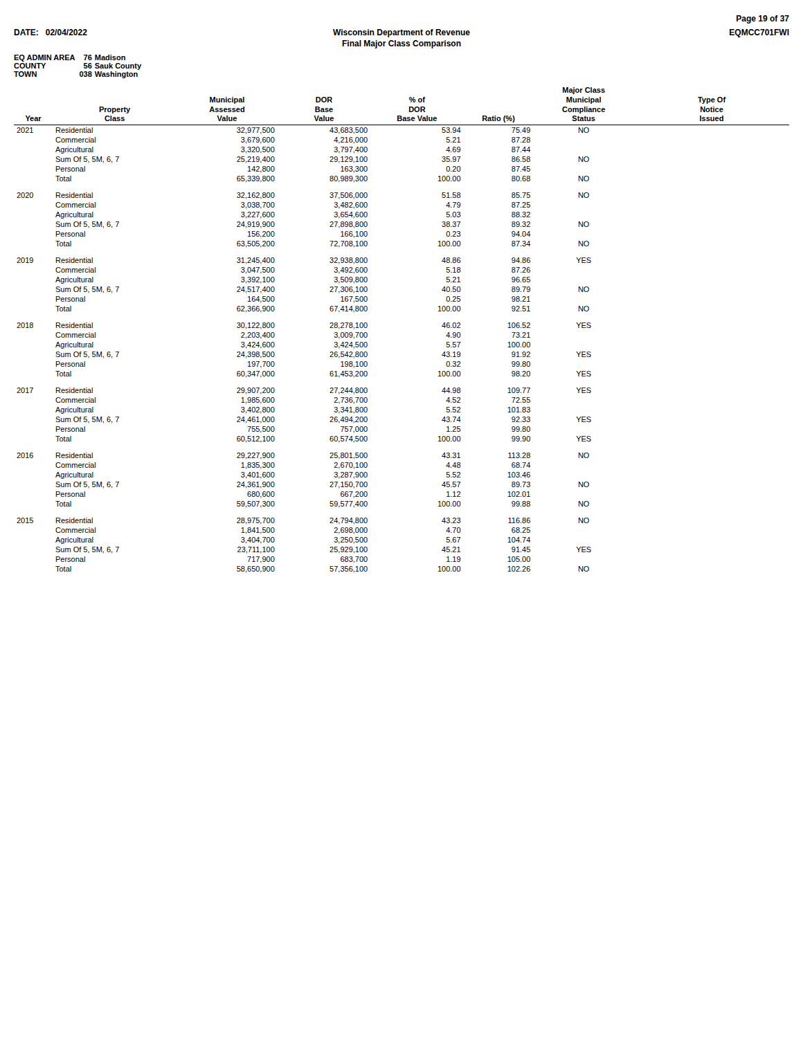Page 19 of 37
| DATE: 02/04/2022 | Wisconsin Department of Revenue Final Major Class Comparison | EQMCC701FWI |
| EQ ADMIN AREA | 76 | Madison |
| COUNTY | 56 | Sauk County |
| TOWN | 038 | Washington |
| Year | Property Class | Municipal Assessed Value | DOR Base Value | % of DOR Base Value | Ratio (%) | Major Class Municipal Compliance Status | Type Of Notice Issued |
| --- | --- | --- | --- | --- | --- | --- | --- |
| 2021 | Residential | 32,977,500 | 43,683,500 | 53.94 | 75.49 | NO | |
| | Commercial | 3,679,600 | 4,216,000 | 5.21 | 87.28 | | |
| | Agricultural | 3,320,500 | 3,797,400 | 4.69 | 87.44 | | |
| | Sum Of 5, 5M, 6, 7 | 25,219,400 | 29,129,100 | 35.97 | 86.58 | NO | |
| | Personal | 142,800 | 163,300 | 0.20 | 87.45 | | |
| | Total | 65,339,800 | 80,989,300 | 100.00 | 80.68 | NO | |
| 2020 | Residential | 32,162,800 | 37,506,000 | 51.58 | 85.75 | NO | |
| | Commercial | 3,038,700 | 3,482,600 | 4.79 | 87.25 | | |
| | Agricultural | 3,227,600 | 3,654,600 | 5.03 | 88.32 | | |
| | Sum Of 5, 5M, 6, 7 | 24,919,900 | 27,898,800 | 38.37 | 89.32 | NO | |
| | Personal | 156,200 | 166,100 | 0.23 | 94.04 | | |
| | Total | 63,505,200 | 72,708,100 | 100.00 | 87.34 | NO | |
| 2019 | Residential | 31,245,400 | 32,938,800 | 48.86 | 94.86 | YES | |
| | Commercial | 3,047,500 | 3,492,600 | 5.18 | 87.26 | | |
| | Agricultural | 3,392,100 | 3,509,800 | 5.21 | 96.65 | | |
| | Sum Of 5, 5M, 6, 7 | 24,517,400 | 27,306,100 | 40.50 | 89.79 | NO | |
| | Personal | 164,500 | 167,500 | 0.25 | 98.21 | | |
| | Total | 62,366,900 | 67,414,800 | 100.00 | 92.51 | NO | |
| 2018 | Residential | 30,122,800 | 28,278,100 | 46.02 | 106.52 | YES | |
| | Commercial | 2,203,400 | 3,009,700 | 4.90 | 73.21 | | |
| | Agricultural | 3,424,600 | 3,424,500 | 5.57 | 100.00 | | |
| | Sum Of 5, 5M, 6, 7 | 24,398,500 | 26,542,800 | 43.19 | 91.92 | YES | |
| | Personal | 197,700 | 198,100 | 0.32 | 99.80 | | |
| | Total | 60,347,000 | 61,453,200 | 100.00 | 98.20 | YES | |
| 2017 | Residential | 29,907,200 | 27,244,800 | 44.98 | 109.77 | YES | |
| | Commercial | 1,985,600 | 2,736,700 | 4.52 | 72.55 | | |
| | Agricultural | 3,402,800 | 3,341,800 | 5.52 | 101.83 | | |
| | Sum Of 5, 5M, 6, 7 | 24,461,000 | 26,494,200 | 43.74 | 92.33 | YES | |
| | Personal | 755,500 | 757,000 | 1.25 | 99.80 | | |
| | Total | 60,512,100 | 60,574,500 | 100.00 | 99.90 | YES | |
| 2016 | Residential | 29,227,900 | 25,801,500 | 43.31 | 113.28 | NO | |
| | Commercial | 1,835,300 | 2,670,100 | 4.48 | 68.74 | | |
| | Agricultural | 3,401,600 | 3,287,900 | 5.52 | 103.46 | | |
| | Sum Of 5, 5M, 6, 7 | 24,361,900 | 27,150,700 | 45.57 | 89.73 | NO | |
| | Personal | 680,600 | 667,200 | 1.12 | 102.01 | | |
| | Total | 59,507,300 | 59,577,400 | 100.00 | 99.88 | NO | |
| 2015 | Residential | 28,975,700 | 24,794,800 | 43.23 | 116.86 | NO | |
| | Commercial | 1,841,500 | 2,698,000 | 4.70 | 68.25 | | |
| | Agricultural | 3,404,700 | 3,250,500 | 5.67 | 104.74 | | |
| | Sum Of 5, 5M, 6, 7 | 23,711,100 | 25,929,100 | 45.21 | 91.45 | YES | |
| | Personal | 717,900 | 683,700 | 1.19 | 105.00 | | |
| | Total | 58,650,900 | 57,356,100 | 100.00 | 102.26 | NO | |